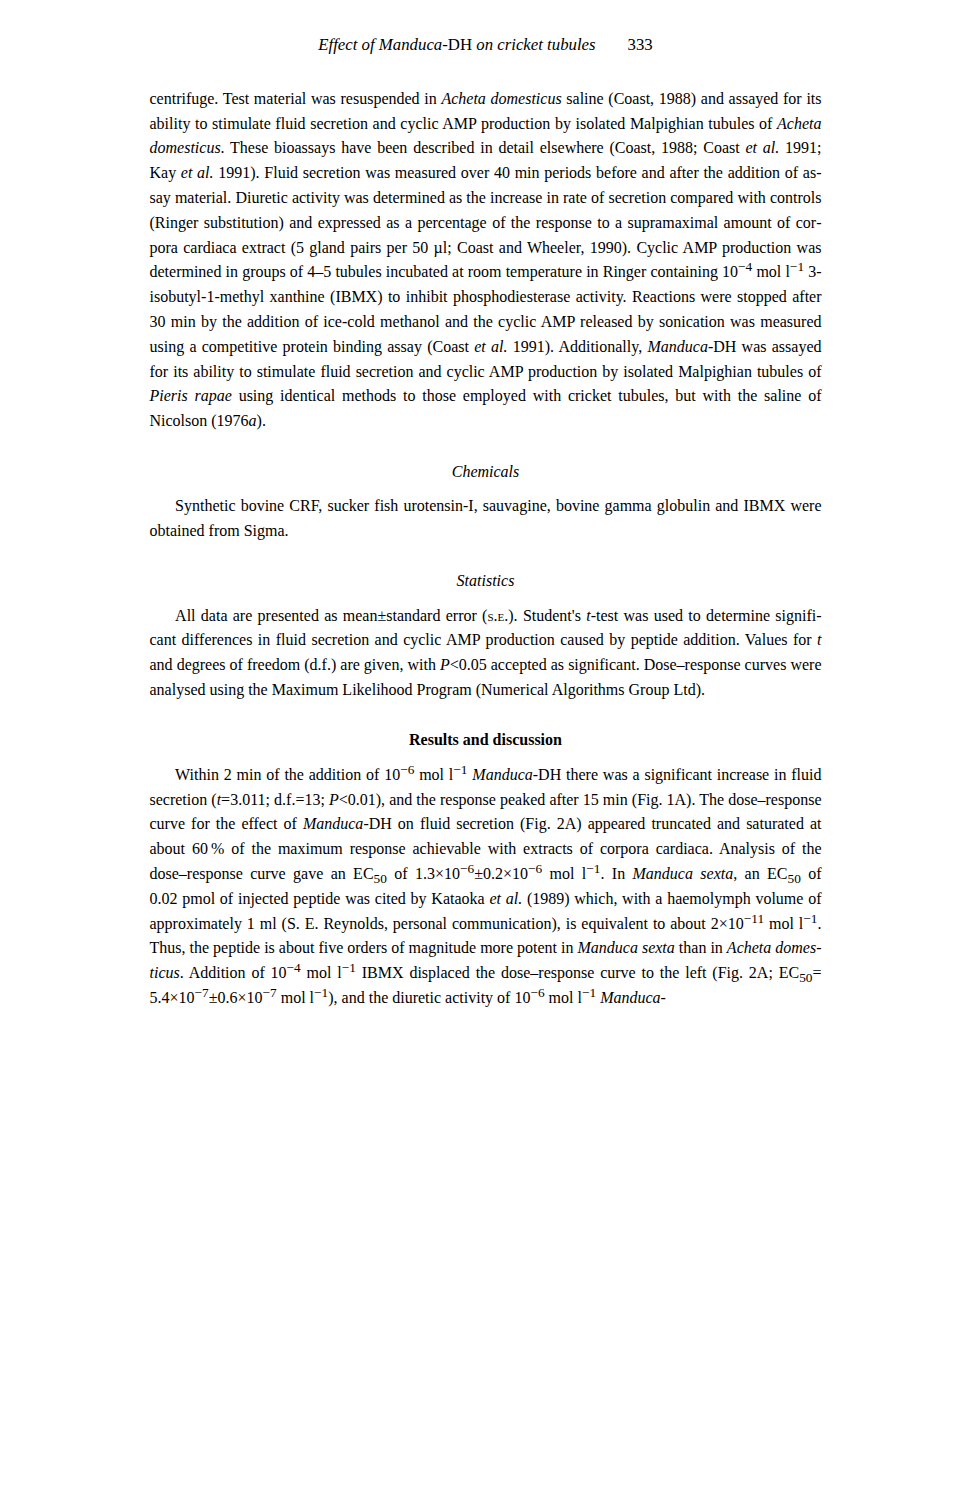Effect of Manduca-DH on cricket tubules
333
centrifuge. Test material was resuspended in Acheta domesticus saline (Coast, 1988) and assayed for its ability to stimulate fluid secretion and cyclic AMP production by isolated Malpighian tubules of Acheta domesticus. These bioassays have been described in detail elsewhere (Coast, 1988; Coast et al. 1991; Kay et al. 1991). Fluid secretion was measured over 40 min periods before and after the addition of assay material. Diuretic activity was determined as the increase in rate of secretion compared with controls (Ringer substitution) and expressed as a percentage of the response to a supramaximal amount of corpora cardiaca extract (5 gland pairs per 50 µl; Coast and Wheeler, 1990). Cyclic AMP production was determined in groups of 4–5 tubules incubated at room temperature in Ringer containing 10−4 mol l−1 3-isobutyl-1-methyl xanthine (IBMX) to inhibit phosphodiesterase activity. Reactions were stopped after 30 min by the addition of ice-cold methanol and the cyclic AMP released by sonication was measured using a competitive protein binding assay (Coast et al. 1991). Additionally, Manduca-DH was assayed for its ability to stimulate fluid secretion and cyclic AMP production by isolated Malpighian tubules of Pieris rapae using identical methods to those employed with cricket tubules, but with the saline of Nicolson (1976a).
Chemicals
Synthetic bovine CRF, sucker fish urotensin-I, sauvagine, bovine gamma globulin and IBMX were obtained from Sigma.
Statistics
All data are presented as mean±standard error (s.e.). Student's t-test was used to determine significant differences in fluid secretion and cyclic AMP production caused by peptide addition. Values for t and degrees of freedom (d.f.) are given, with P<0.05 accepted as significant. Dose–response curves were analysed using the Maximum Likelihood Program (Numerical Algorithms Group Ltd).
Results and discussion
Within 2 min of the addition of 10−6 mol l−1 Manduca-DH there was a significant increase in fluid secretion (t=3.011; d.f.=13; P<0.01), and the response peaked after 15 min (Fig. 1A). The dose–response curve for the effect of Manduca-DH on fluid secretion (Fig. 2A) appeared truncated and saturated at about 60 % of the maximum response achievable with extracts of corpora cardiaca. Analysis of the dose–response curve gave an EC50 of 1.3×10−6±0.2×10−6 mol l−1. In Manduca sexta, an EC50 of 0.02 pmol of injected peptide was cited by Kataoka et al. (1989) which, with a haemolymph volume of approximately 1 ml (S. E. Reynolds, personal communication), is equivalent to about 2×10−11 mol l−1. Thus, the peptide is about five orders of magnitude more potent in Manduca sexta than in Acheta domesticus. Addition of 10−4 mol l−1 IBMX displaced the dose–response curve to the left (Fig. 2A; EC50= 5.4×10−7±0.6×10−7 mol l−1), and the diuretic activity of 10−6 mol l−1 Manduca-